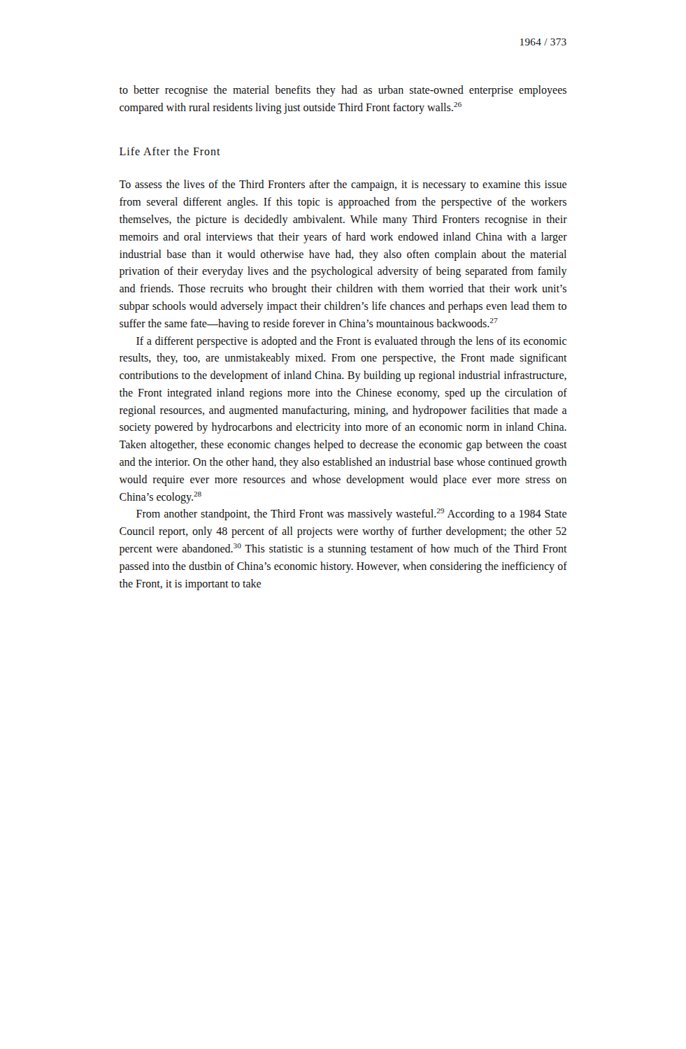1964 / 373
to better recognise the material benefits they had as urban state-owned enterprise employees compared with rural residents living just outside Third Front factory walls.26
Life After the Front
To assess the lives of the Third Fronters after the campaign, it is necessary to examine this issue from several different angles. If this topic is approached from the perspective of the workers themselves, the picture is decidedly ambivalent. While many Third Fronters recognise in their memoirs and oral interviews that their years of hard work endowed inland China with a larger industrial base than it would otherwise have had, they also often complain about the material privation of their everyday lives and the psychological adversity of being separated from family and friends. Those recruits who brought their children with them worried that their work unit’s subpar schools would adversely impact their children’s life chances and perhaps even lead them to suffer the same fate—having to reside forever in China’s mountainous backwoods.27
If a different perspective is adopted and the Front is evaluated through the lens of its economic results, they, too, are unmistakeably mixed. From one perspective, the Front made significant contributions to the development of inland China. By building up regional industrial infrastructure, the Front integrated inland regions more into the Chinese economy, sped up the circulation of regional resources, and augmented manufacturing, mining, and hydropower facilities that made a society powered by hydrocarbons and electricity into more of an economic norm in inland China. Taken altogether, these economic changes helped to decrease the economic gap between the coast and the interior. On the other hand, they also established an industrial base whose continued growth would require ever more resources and whose development would place ever more stress on China’s ecology.28
From another standpoint, the Third Front was massively wasteful.29 According to a 1984 State Council report, only 48 percent of all projects were worthy of further development; the other 52 percent were abandoned.30 This statistic is a stunning testament of how much of the Third Front passed into the dustbin of China’s economic history. However, when considering the inefficiency of the Front, it is important to take